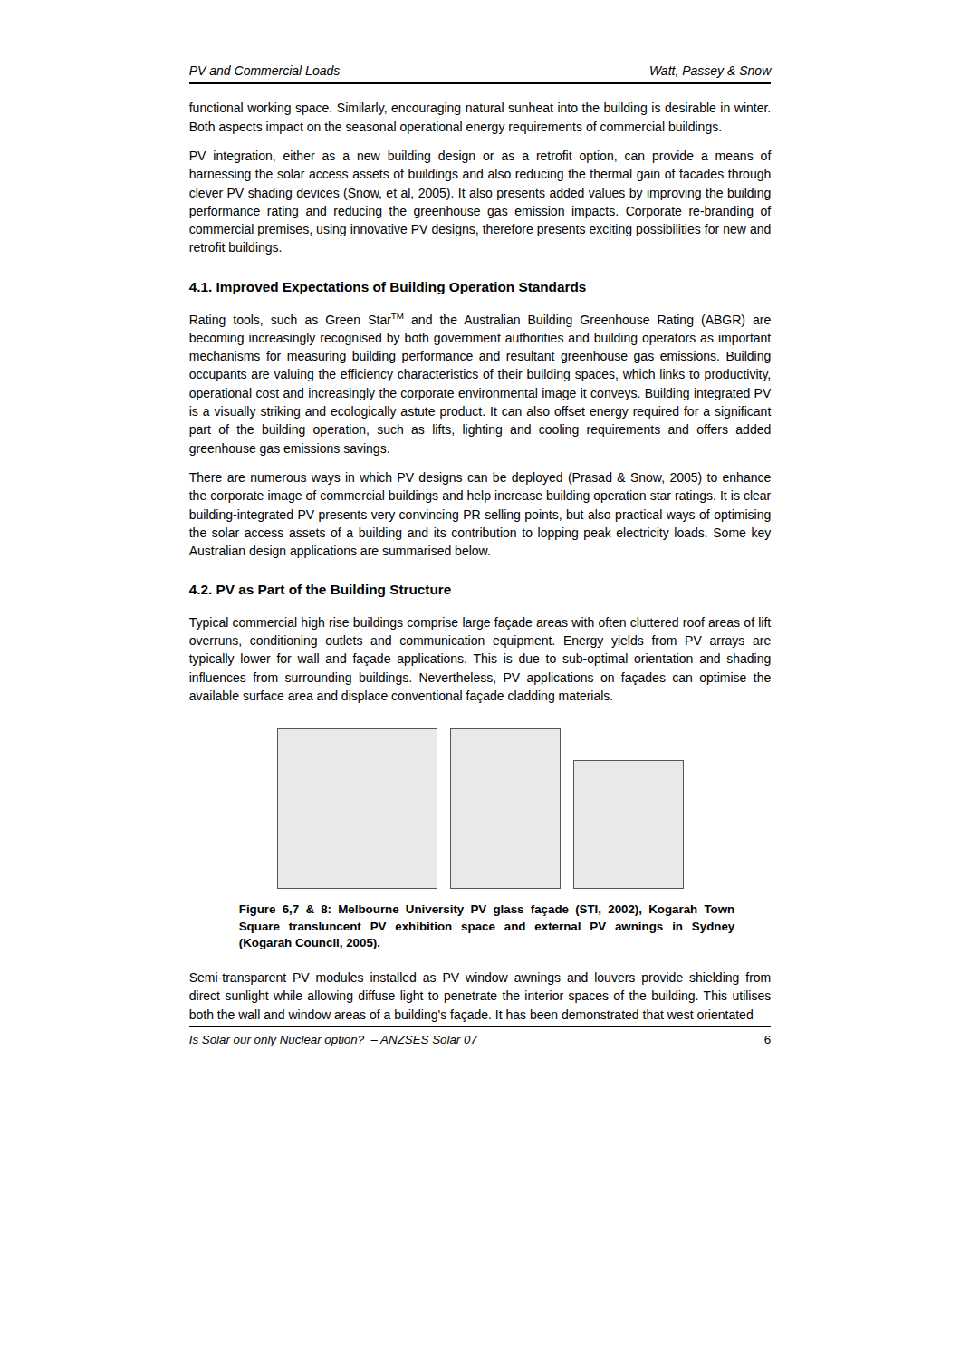PV and Commercial Loads Watt, Passey & Snow
functional working space. Similarly, encouraging natural sunheat into the building is desirable in winter. Both aspects impact on the seasonal operational energy requirements of commercial buildings.
PV integration, either as a new building design or as a retrofit option, can provide a means of harnessing the solar access assets of buildings and also reducing the thermal gain of facades through clever PV shading devices (Snow, et al, 2005). It also presents added values by improving the building performance rating and reducing the greenhouse gas emission impacts. Corporate re-branding of commercial premises, using innovative PV designs, therefore presents exciting possibilities for new and retrofit buildings.
4.1. Improved Expectations of Building Operation Standards
Rating tools, such as Green StarTM and the Australian Building Greenhouse Rating (ABGR) are becoming increasingly recognised by both government authorities and building operators as important mechanisms for measuring building performance and resultant greenhouse gas emissions. Building occupants are valuing the efficiency characteristics of their building spaces, which links to productivity, operational cost and increasingly the corporate environmental image it conveys. Building integrated PV is a visually striking and ecologically astute product. It can also offset energy required for a significant part of the building operation, such as lifts, lighting and cooling requirements and offers added greenhouse gas emissions savings.
There are numerous ways in which PV designs can be deployed (Prasad & Snow, 2005) to enhance the corporate image of commercial buildings and help increase building operation star ratings. It is clear building-integrated PV presents very convincing PR selling points, but also practical ways of optimising the solar access assets of a building and its contribution to lopping peak electricity loads. Some key Australian design applications are summarised below.
4.2. PV as Part of the Building Structure
Typical commercial high rise buildings comprise large façade areas with often cluttered roof areas of lift overruns, conditioning outlets and communication equipment. Energy yields from PV arrays are typically lower for wall and façade applications. This is due to sub-optimal orientation and shading influences from surrounding buildings. Nevertheless, PV applications on façades can optimise the available surface area and displace conventional façade cladding materials.
Figure 6,7 & 8: Melbourne University PV glass façade (STI, 2002), Kogarah Town Square transluncent PV exhibition space and external PV awnings in Sydney (Kogarah Council, 2005).
Semi-transparent PV modules installed as PV window awnings and louvers provide shielding from direct sunlight while allowing diffuse light to penetrate the interior spaces of the building. This utilises both the wall and window areas of a building's façade. It has been demonstrated that west orientated
Is Solar our only Nuclear option? – ANZSES Solar 07 6